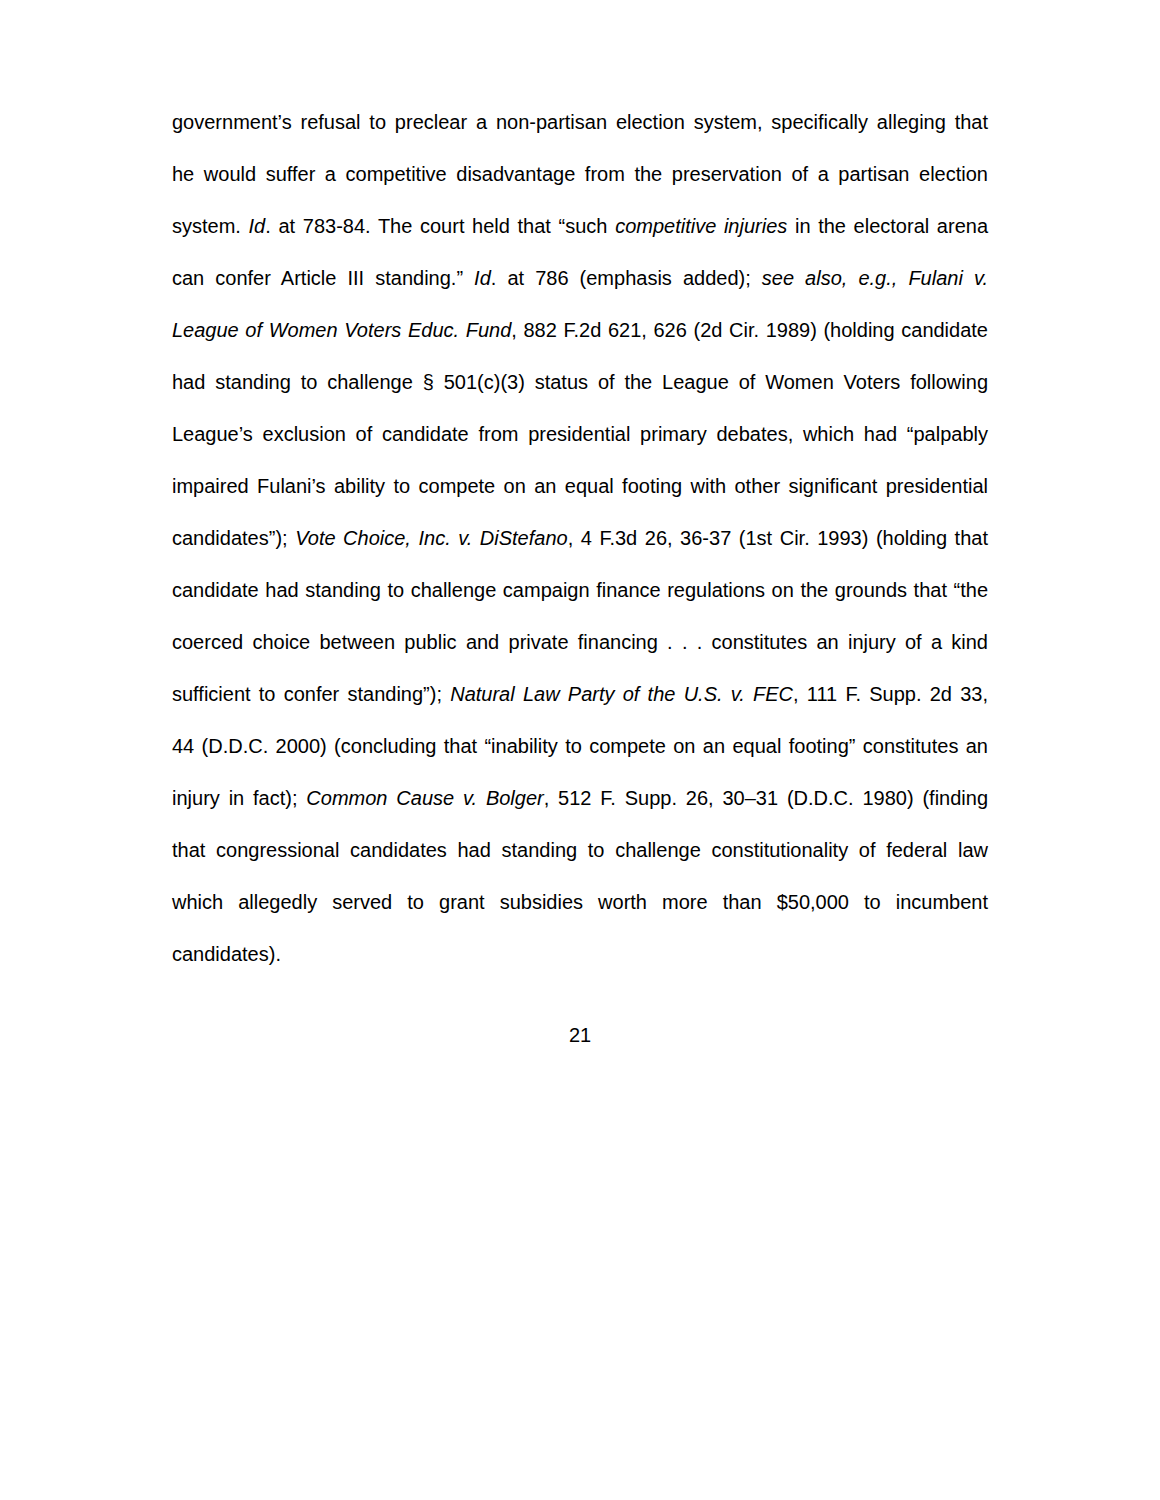government’s refusal to preclear a non-partisan election system, specifically alleging that he would suffer a competitive disadvantage from the preservation of a partisan election system. Id. at 783-84. The court held that “such competitive injuries in the electoral arena can confer Article III standing.” Id. at 786 (emphasis added); see also, e.g., Fulani v. League of Women Voters Educ. Fund, 882 F.2d 621, 626 (2d Cir. 1989) (holding candidate had standing to challenge § 501(c)(3) status of the League of Women Voters following League’s exclusion of candidate from presidential primary debates, which had “palpably impaired Fulani’s ability to compete on an equal footing with other significant presidential candidates”); Vote Choice, Inc. v. DiStefano, 4 F.3d 26, 36-37 (1st Cir. 1993) (holding that candidate had standing to challenge campaign finance regulations on the grounds that “the coerced choice between public and private financing . . . constitutes an injury of a kind sufficient to confer standing”); Natural Law Party of the U.S. v. FEC, 111 F. Supp. 2d 33, 44 (D.D.C. 2000) (concluding that “inability to compete on an equal footing” constitutes an injury in fact); Common Cause v. Bolger, 512 F. Supp. 26, 30–31 (D.D.C. 1980) (finding that congressional candidates had standing to challenge constitutionality of federal law which allegedly served to grant subsidies worth more than $50,000 to incumbent candidates).
21